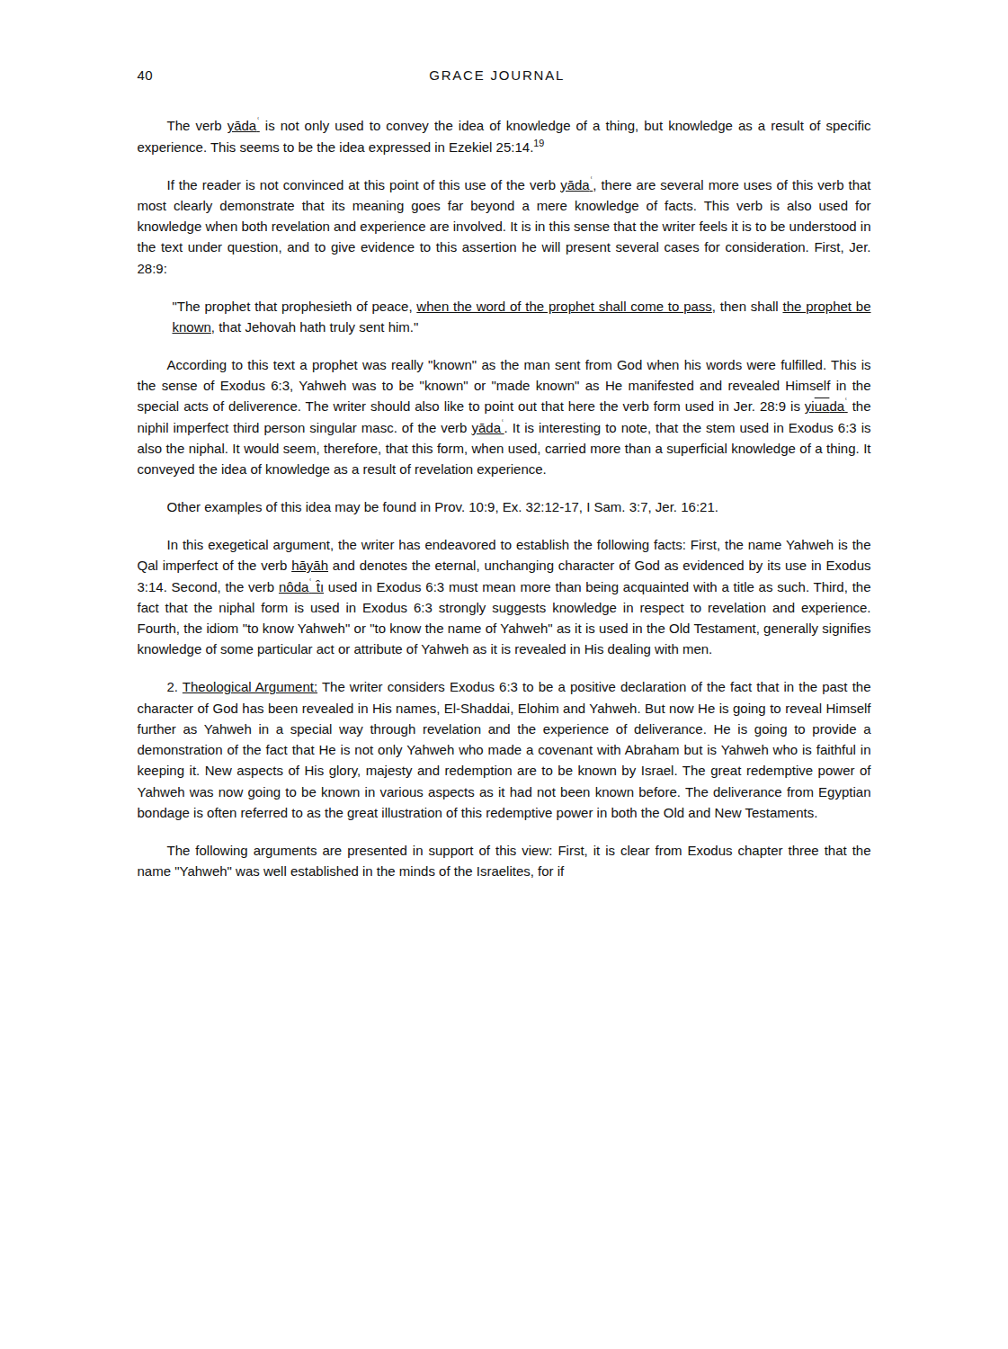40 GRACE JOURNAL
The verb yādaʿ is not only used to convey the idea of knowledge of a thing, but knowledge as a result of specific experience. This seems to be the idea expressed in Ezekiel 25:14.19
If the reader is not convinced at this point of this use of the verb yādaʿ, there are several more uses of this verb that most clearly demonstrate that its meaning goes far beyond a mere knowledge of facts. This verb is also used for knowledge when both revelation and experience are involved. It is in this sense that the writer feels it is to be understood in the text under question, and to give evidence to this assertion he will present several cases for consideration. First, Jer. 28:9:
"The prophet that prophesieth of peace, when the word of the prophet shall come to pass, then shall the prophet be known, that Jehovah hath truly sent him."
According to this text a prophet was really "known" as the man sent from God when his words were fulfilled. This is the sense of Exodus 6:3, Yahweh was to be "known" or "made known" as He manifested and revealed Himself in the special acts of deliverence. The writer should also like to point out that here the verb form used in Jer. 28:9 is yiuadaʿ the niphil imperfect third person singular masc. of the verb yādaʿ. It is interesting to note, that the stem used in Exodus 6:3 is also the niphal. It would seem, therefore, that this form, when used, carried more than a superficial knowledge of a thing. It conveyed the idea of knowledge as a result of revelation experience.
Other examples of this idea may be found in Prov. 10:9, Ex. 32:12-17, I Sam. 3:7, Jer. 16:21.
In this exegetical argument, the writer has endeavored to establish the following facts: First, the name Yahweh is the Qal imperfect of the verb hāyāh and denotes the eternal, unchanging character of God as evidenced by its use in Exodus 3:14. Second, the verb nôdaʿ t̂ı used in Exodus 6:3 must mean more than being acquainted with a title as such. Third, the fact that the niphal form is used in Exodus 6:3 strongly suggests knowledge in respect to revelation and experience. Fourth, the idiom "to know Yahweh" or "to know the name of Yahweh" as it is used in the Old Testament, generally signifies knowledge of some particular act or attribute of Yahweh as it is revealed in His dealing with men.
2. Theological Argument: The writer considers Exodus 6:3 to be a positive declaration of the fact that in the past the character of God has been revealed in His names, El-Shaddai, Elohim and Yahweh. But now He is going to reveal Himself further as Yahweh in a special way through revelation and the experience of deliverance. He is going to provide a demonstration of the fact that He is not only Yahweh who made a covenant with Abraham but is Yahweh who is faithful in keeping it. New aspects of His glory, majesty and redemption are to be known by Israel. The great redemptive power of Yahweh was now going to be known in various aspects as it had not been known before. The deliverance from Egyptian bondage is often referred to as the great illustration of this redemptive power in both the Old and New Testaments.
The following arguments are presented in support of this view: First, it is clear from Exodus chapter three that the name "Yahweh" was well established in the minds of the Israelites, for if